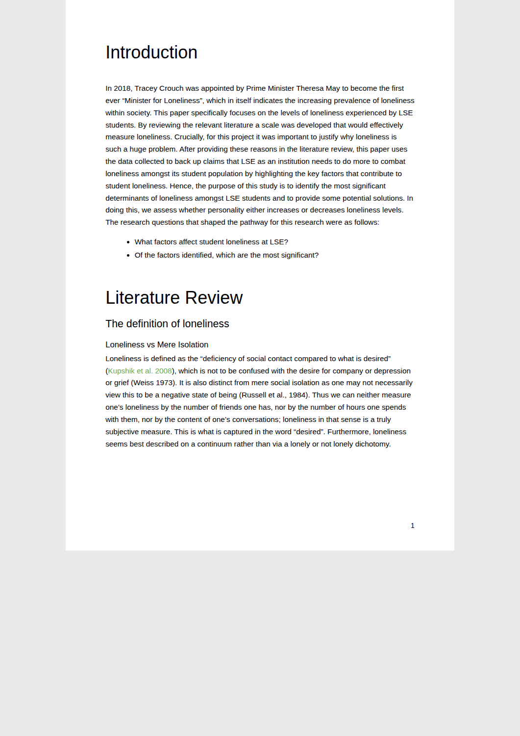Introduction
In 2018, Tracey Crouch was appointed by Prime Minister Theresa May to become the first ever “Minister for Loneliness”, which in itself indicates the increasing prevalence of loneliness within society. This paper specifically focuses on the levels of loneliness experienced by LSE students. By reviewing the relevant literature a scale was developed that would effectively measure loneliness. Crucially, for this project it was important to justify why loneliness is such a huge problem. After providing these reasons in the literature review, this paper uses the data collected to back up claims that LSE as an institution needs to do more to combat loneliness amongst its student population by highlighting the key factors that contribute to student loneliness. Hence, the purpose of this study is to identify the most significant determinants of loneliness amongst LSE students and to provide some potential solutions. In doing this, we assess whether personality either increases or decreases loneliness levels. The research questions that shaped the pathway for this research were as follows:
What factors affect student loneliness at LSE?
Of the factors identified, which are the most significant?
Literature Review
The definition of loneliness
Loneliness vs Mere Isolation
Loneliness is defined as the “deficiency of social contact compared to what is desired” (Kupshik et al. 2008), which is not to be confused with the desire for company or depression or grief (Weiss 1973). It is also distinct from mere social isolation as one may not necessarily view this to be a negative state of being (Russell et al., 1984). Thus we can neither measure one’s loneliness by the number of friends one has, nor by the number of hours one spends with them, nor by the content of one’s conversations; loneliness in that sense is a truly subjective measure. This is what is captured in the word “desired”. Furthermore, loneliness seems best described on a continuum rather than via a lonely or not lonely dichotomy.
1